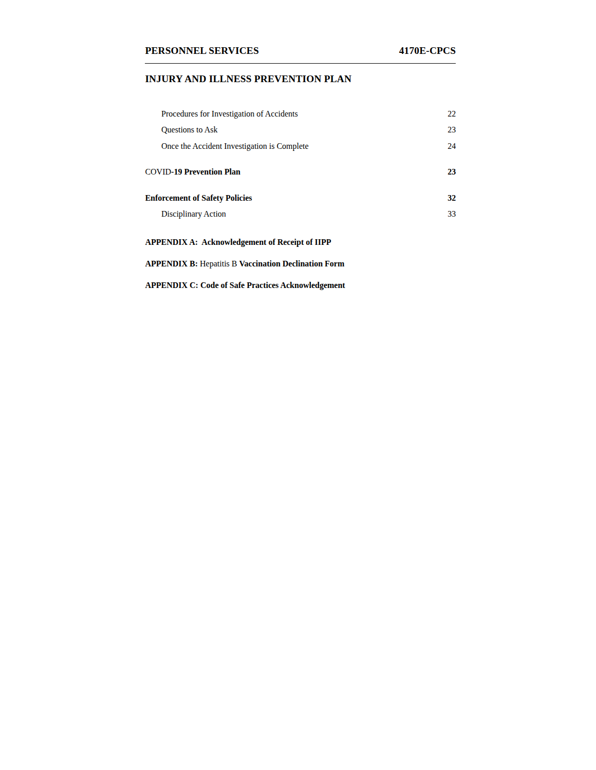Personnel Services
4170E-CPCS
Injury and Illness Prevention Plan
| Procedures for Investigation of Accidents | 22 |
| Questions to Ask | 23 |
| Once the Accident Investigation is Complete | 24 |
| COVID -19 Prevention Plan | 23 |
| Enforcement of Safety Policies | 32 |
| Disciplinary Action | 33 |
APPENDIX A: Acknowledgement of Receipt of IIPP
APPENDIX B: Hepatitis B Vaccination Declination Form
APPENDIX C: Code of Safe Practices Acknowledgement